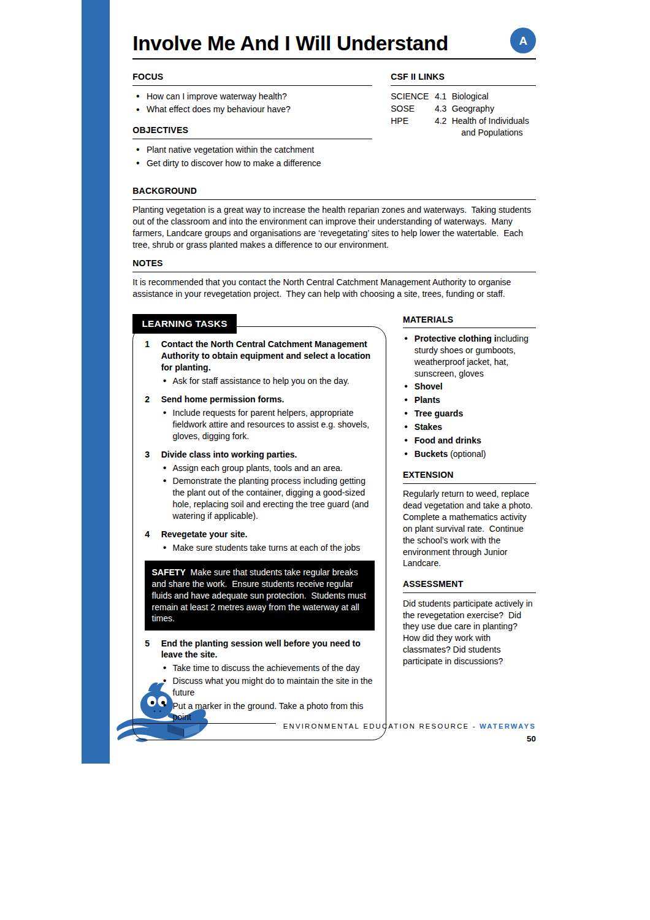A
Involve Me And I Will Understand
Focus
How can I improve waterway health?
What effect does my behaviour have?
Objectives
Plant native vegetation within the catchment
Get dirty to discover how to make a difference
CSF II Links
| SCIENCE | 4.1 | Biological |
| SOSE | 4.3 | Geography |
| HPE | 4.2 | Health of Individuals and Populations |
Background
Planting vegetation is a great way to increase the health reparian zones and waterways. Taking students out of the classroom and into the environment can improve their understanding of waterways. Many farmers, Landcare groups and organisations are ‘revegetating’ sites to help lower the watertable. Each tree, shrub or grass planted makes a difference to our environment.
Notes
It is recommended that you contact the North Central Catchment Management Authority to organise assistance in your revegetation project. They can help with choosing a site, trees, funding or staff.
LEARNING TASKS
Contact the North Central Catchment Management Authority to obtain equipment and select a location for planting.
Ask for staff assistance to help you on the day.
Send home permission forms.
Include requests for parent helpers, appropriate fieldwork attire and resources to assist e.g. shovels, gloves, digging fork.
Divide class into working parties.
Assign each group plants, tools and an area.
Demonstrate the planting process including getting the plant out of the container, digging a good-sized hole, replacing soil and erecting the tree guard (and watering if applicable).
Revegetate your site.
Make sure students take turns at each of the jobs
SAFETY Make sure that students take regular breaks and share the work. Ensure students receive regular fluids and have adequate sun protection. Students must remain at least 2 metres away from the waterway at all times.
End the planting session well before you need to leave the site.
Take time to discuss the achievements of the day
Discuss what you might do to maintain the site in the future
Put a marker in the ground. Take a photo from this point
Materials
Protective clothing including sturdy shoes or gumboots, weatherproof jacket, hat, sunscreen, gloves
Shovel
Plants
Tree guards
Stakes
Food and drinks
Buckets (optional)
Extension
Regularly return to weed, replace dead vegetation and take a photo. Complete a mathematics activity on plant survival rate. Continue the school’s work with the environment through Junior Landcare.
Assessment
Did students participate actively in the revegetation exercise? Did they use due care in planting? How did they work with classmates? Did students participate in discussions?
ENVIRONMENTAL EDUCATION RESOURCE - WATERWAYS
50